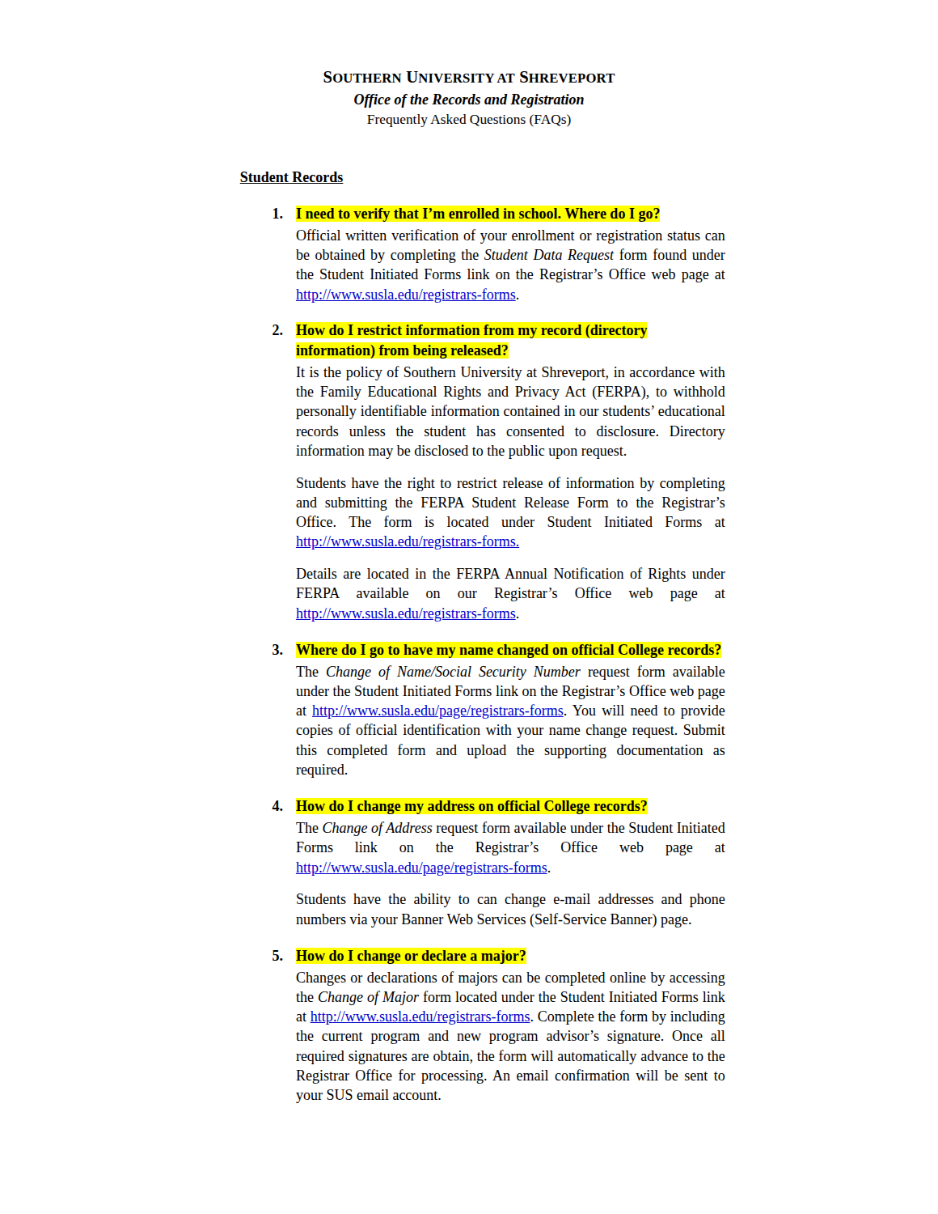SOUTHERN UNIVERSITY AT SHREVEPORT
Office of the Records and Registration
Frequently Asked Questions (FAQs)
Student Records
I need to verify that I’m enrolled in school. Where do I go?
Official written verification of your enrollment or registration status can be obtained by completing the Student Data Request form found under the Student Initiated Forms link on the Registrar’s Office web page at http://www.susla.edu/registrars-forms.
How do I restrict information from my record (directory information) from being released?
It is the policy of Southern University at Shreveport, in accordance with the Family Educational Rights and Privacy Act (FERPA), to withhold personally identifiable information contained in our students’ educational records unless the student has consented to disclosure. Directory information may be disclosed to the public upon request.
Students have the right to restrict release of information by completing and submitting the FERPA Student Release Form to the Registrar’s Office. The form is located under Student Initiated Forms at http://www.susla.edu/registrars-forms.
Details are located in the FERPA Annual Notification of Rights under FERPA available on our Registrar’s Office web page at http://www.susla.edu/registrars-forms.
Where do I go to have my name changed on official College records?
The Change of Name/Social Security Number request form available under the Student Initiated Forms link on the Registrar’s Office web page at http://www.susla.edu/page/registrars-forms. You will need to provide copies of official identification with your name change request. Submit this completed form and upload the supporting documentation as required.
How do I change my address on official College records?
The Change of Address request form available under the Student Initiated Forms link on the Registrar’s Office web page at http://www.susla.edu/page/registrars-forms.
Students have the ability to can change e-mail addresses and phone numbers via your Banner Web Services (Self-Service Banner) page.
How do I change or declare a major?
Changes or declarations of majors can be completed online by accessing the Change of Major form located under the Student Initiated Forms link at http://www.susla.edu/registrars-forms. Complete the form by including the current program and new program advisor’s signature. Once all required signatures are obtain, the form will automatically advance to the Registrar Office for processing. An email confirmation will be sent to your SUS email account.